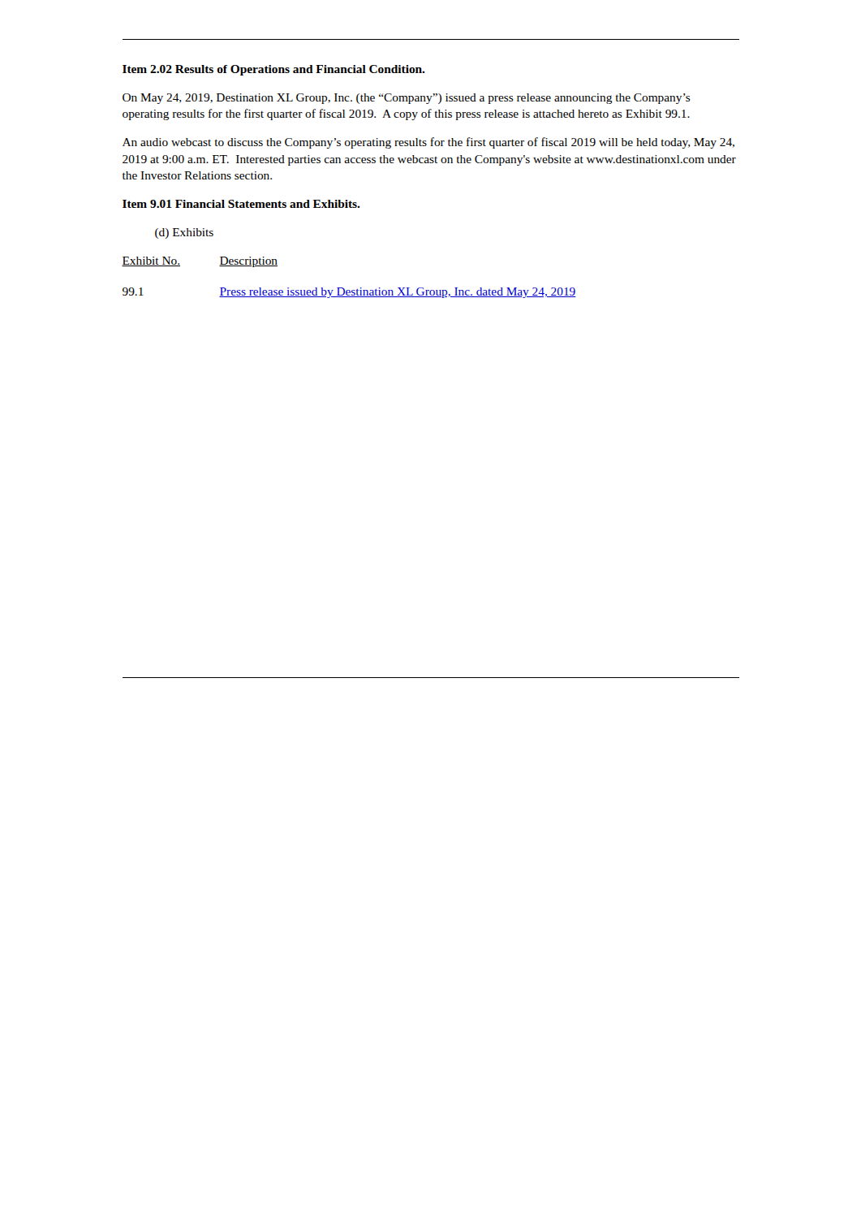Item 2.02 Results of Operations and Financial Condition.
On May 24, 2019, Destination XL Group, Inc. (the “Company”) issued a press release announcing the Company’s operating results for the first quarter of fiscal 2019. A copy of this press release is attached hereto as Exhibit 99.1.
An audio webcast to discuss the Company’s operating results for the first quarter of fiscal 2019 will be held today, May 24, 2019 at 9:00 a.m. ET. Interested parties can access the webcast on the Company's website at www.destinationxl.com under the Investor Relations section.
Item 9.01 Financial Statements and Exhibits.
(d) Exhibits
| Exhibit No. | Description |
| 99.1 | Press release issued by Destination XL Group, Inc. dated May 24, 2019 |